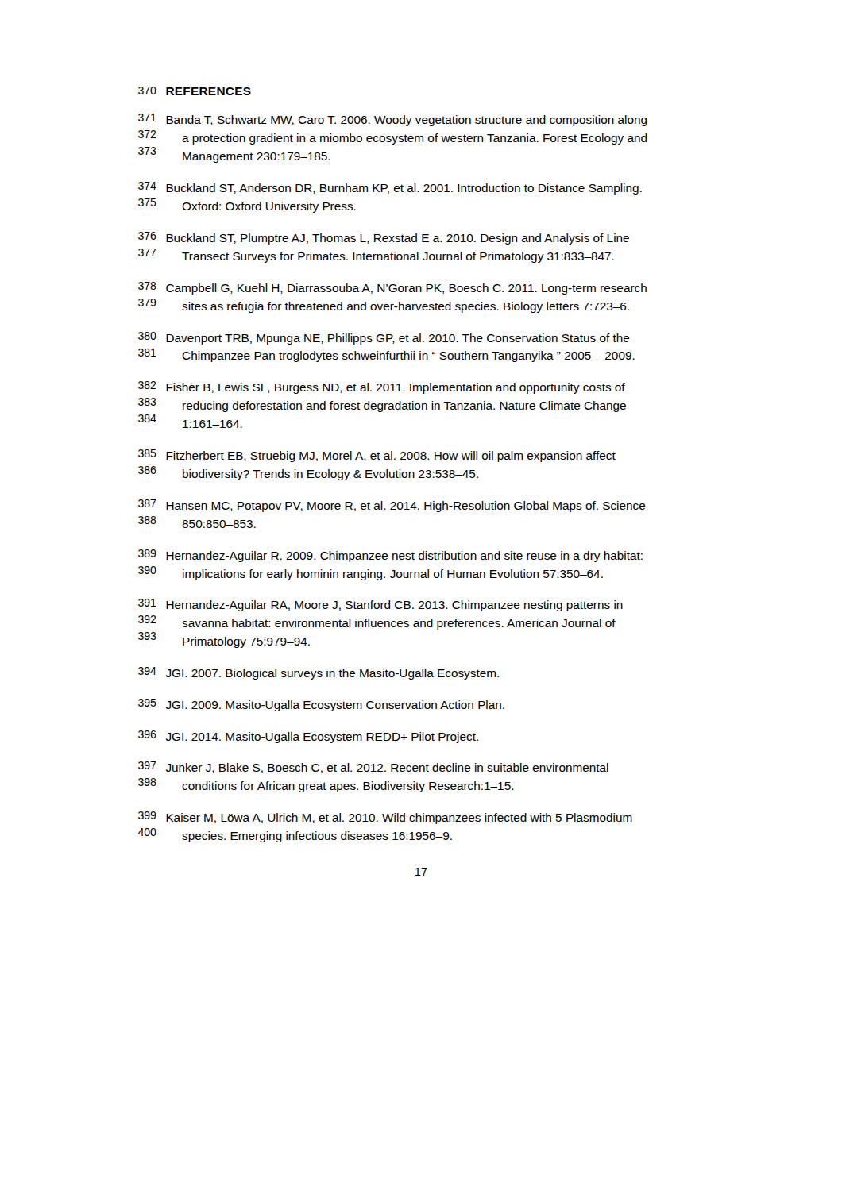370
REFERENCES
371 372 373
Banda T, Schwartz MW, Caro T. 2006. Woody vegetation structure and composition along a protection gradient in a miombo ecosystem of western Tanzania. Forest Ecology and Management 230:179–185.
374 375
Buckland ST, Anderson DR, Burnham KP, et al. 2001. Introduction to Distance Sampling. Oxford: Oxford University Press.
376 377
Buckland ST, Plumptre AJ, Thomas L, Rexstad E a. 2010. Design and Analysis of Line Transect Surveys for Primates. International Journal of Primatology 31:833–847.
378 379
Campbell G, Kuehl H, Diarrassouba A, N’Goran PK, Boesch C. 2011. Long-term research sites as refugia for threatened and over-harvested species. Biology letters 7:723–6.
380 381
Davenport TRB, Mpunga NE, Phillipps GP, et al. 2010. The Conservation Status of the Chimpanzee Pan troglodytes schweinfurthii in “ Southern Tanganyika ” 2005 – 2009.
382 383 384
Fisher B, Lewis SL, Burgess ND, et al. 2011. Implementation and opportunity costs of reducing deforestation and forest degradation in Tanzania. Nature Climate Change 1:161–164.
385 386
Fitzherbert EB, Struebig MJ, Morel A, et al. 2008. How will oil palm expansion affect biodiversity? Trends in Ecology & Evolution 23:538–45.
387 388
Hansen MC, Potapov PV, Moore R, et al. 2014. High-Resolution Global Maps of. Science 850:850–853.
389 390
Hernandez-Aguilar R. 2009. Chimpanzee nest distribution and site reuse in a dry habitat: implications for early hominin ranging. Journal of Human Evolution 57:350–64.
391 392 393
Hernandez-Aguilar RA, Moore J, Stanford CB. 2013. Chimpanzee nesting patterns in savanna habitat: environmental influences and preferences. American Journal of Primatology 75:979–94.
394
JGI. 2007. Biological surveys in the Masito-Ugalla Ecosystem.
395
JGI. 2009. Masito-Ugalla Ecosystem Conservation Action Plan.
396
JGI. 2014. Masito-Ugalla Ecosystem REDD+ Pilot Project.
397 398
Junker J, Blake S, Boesch C, et al. 2012. Recent decline in suitable environmental conditions for African great apes. Biodiversity Research:1–15.
399 400
Kaiser M, Löwa A, Ulrich M, et al. 2010. Wild chimpanzees infected with 5 Plasmodium species. Emerging infectious diseases 16:1956–9.
17